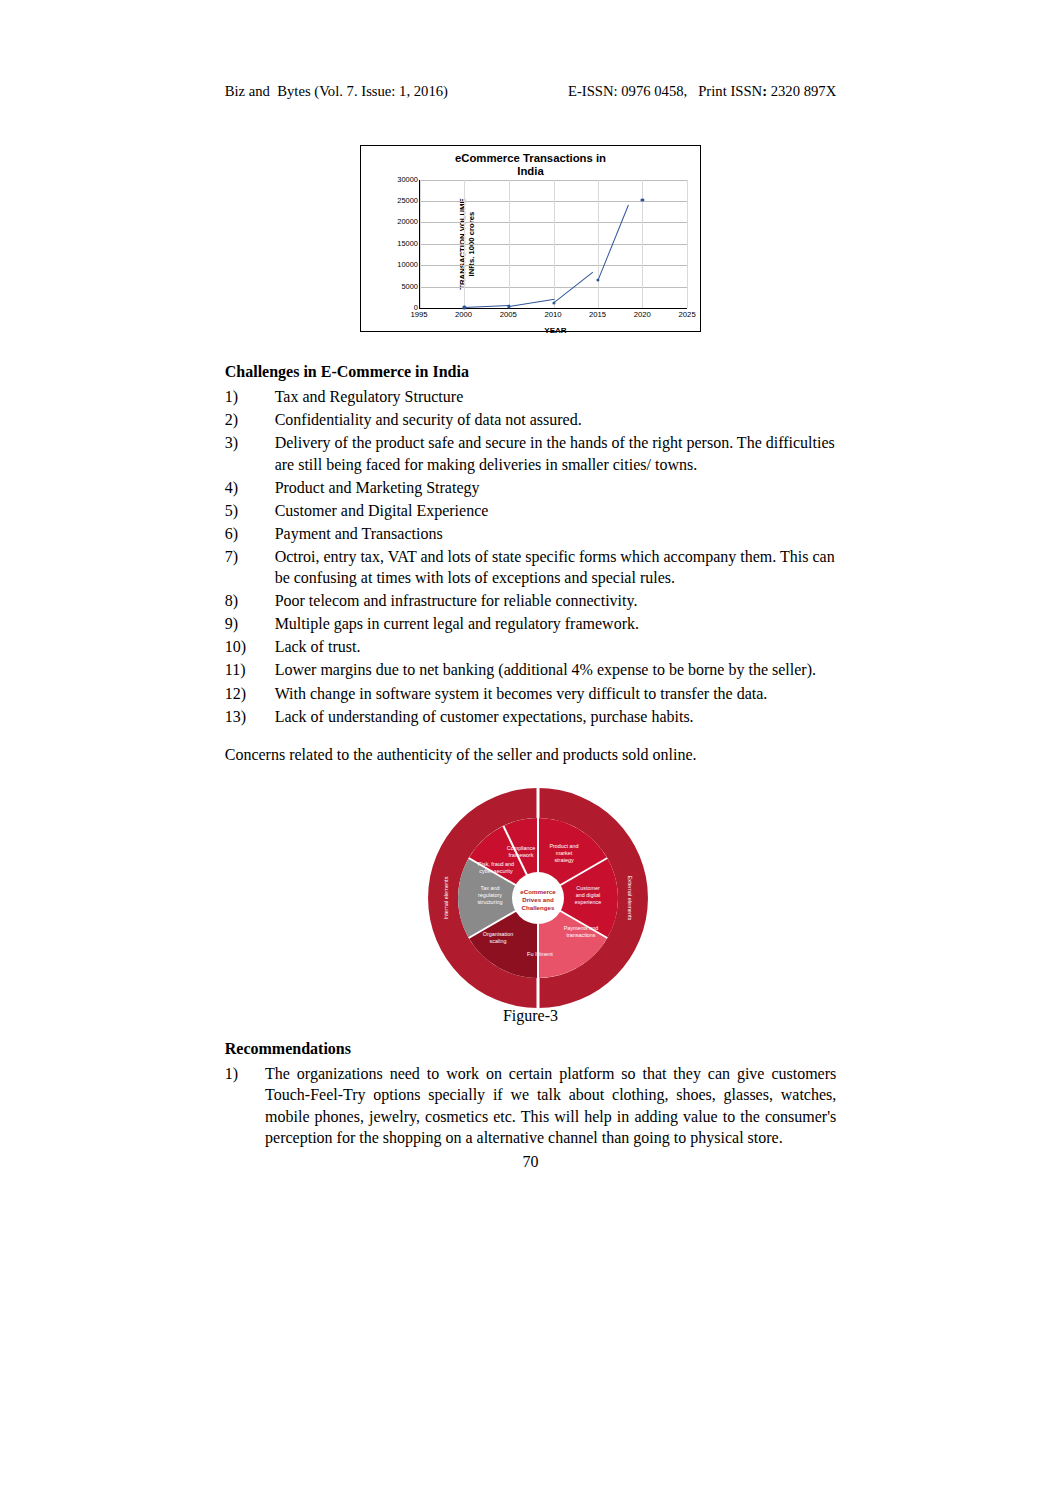Biz and Bytes (Vol. 7. Issue: 1, 2016)
E-ISSN: 0976 0458, Print ISSN: 2320 897X
eCommerce Transactions in
India
TRANSACTION VOLUME
INRs. 1000 crores
30000 25000 20000 15000 10000 5000 0
1995 2000 2005 2010 2015 2020 2025
YEAR
Challenges in E-Commerce in India
1) Tax and Regulatory Structure
2) Confidentiality and security of data not assured.
3) Delivery of the product safe and secure in the hands of the right person. The difficulties are still being faced for making deliveries in smaller cities/ towns.
4) Product and Marketing Strategy
5) Customer and Digital Experience
6) Payment and Transactions
7) Octroi, entry tax, VAT and lots of state specific forms which accompany them. This can be confusing at times with lots of exceptions and special rules.
8) Poor telecom and infrastructure for reliable connectivity.
9) Multiple gaps in current legal and regulatory framework.
10) Lack of trust.
11) Lower margins due to net banking (additional 4% expense to be borne by the seller).
12) With change in software system it becomes very difficult to transfer the data.
13) Lack of understanding of customer expectations, purchase habits.
Concerns related to the authenticity of the seller and products sold online.
eCommerce Drives and Challenges Compliance framework Product and market strategy Customer and digital experience Payments and transactions Fu lfilment Organisation scaling Tax and regulatory structuring Risk, fraud and cyber security Internal elements External elements
Figure-3
Recommendations
1) The organizations need to work on certain platform so that they can give customers Touch-Feel-Try options specially if we talk about clothing, shoes, glasses, watches, mobile phones, jewelry, cosmetics etc. This will help in adding value to the consumer's perception for the shopping on a alternative channel than going to physical store.
70